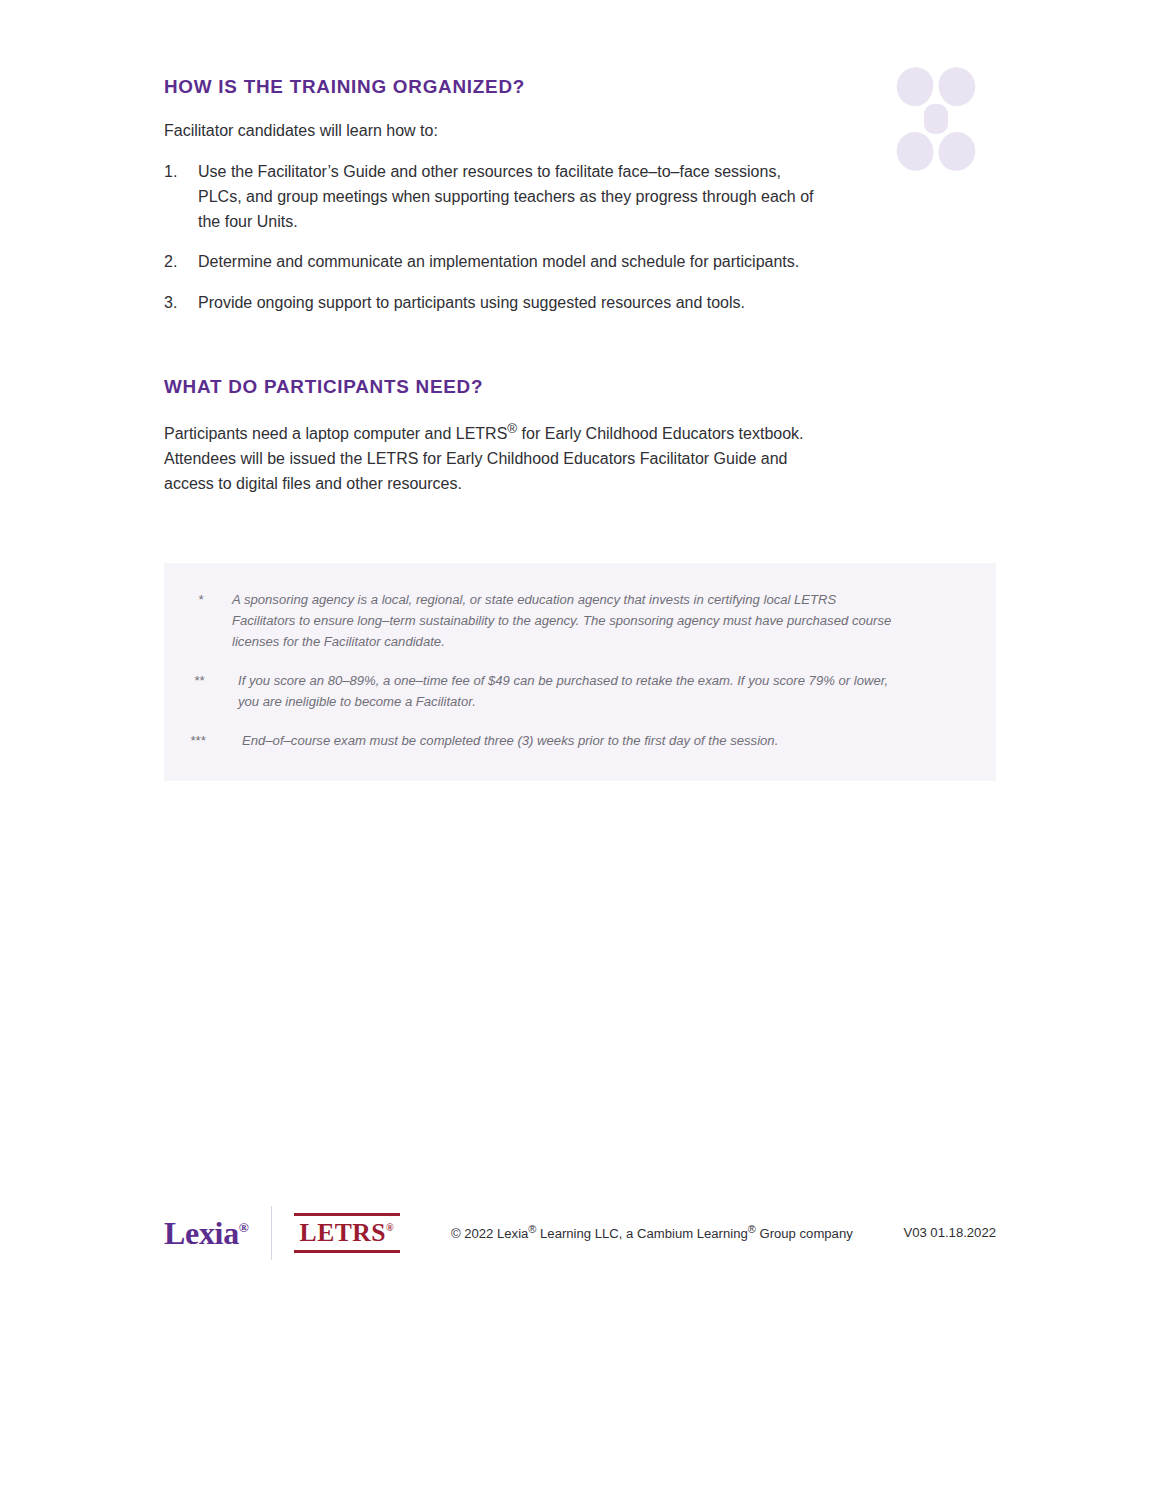How is the training organized?
Facilitator candidates will learn how to:
Use the Facilitator’s Guide and other resources to facilitate face–to–face sessions, PLCs, and group meetings when supporting teachers as they progress through each of the four Units.
Determine and communicate an implementation model and schedule for participants.
Provide ongoing support to participants using suggested resources and tools.
What do participants need?
Participants need a laptop computer and LETRS® for Early Childhood Educators textbook. Attendees will be issued the LETRS for Early Childhood Educators Facilitator Guide and access to digital files and other resources.
*A sponsoring agency is a local, regional, or state education agency that invests in certifying local LETRS Facilitators to ensure long–term sustainability to the agency. The sponsoring agency must have purchased course licenses for the Facilitator candidate.
**If you score an 80–89%, a one–time fee of $49 can be purchased to retake the exam. If you score 79% or lower, you are ineligible to become a Facilitator.
***End–of–course exam must be completed three (3) weeks prior to the first day of the session.
Lexia®
LETRS®
© 2022 Lexia® Learning LLC, a Cambium Learning® Group company
V03 01.18.2022